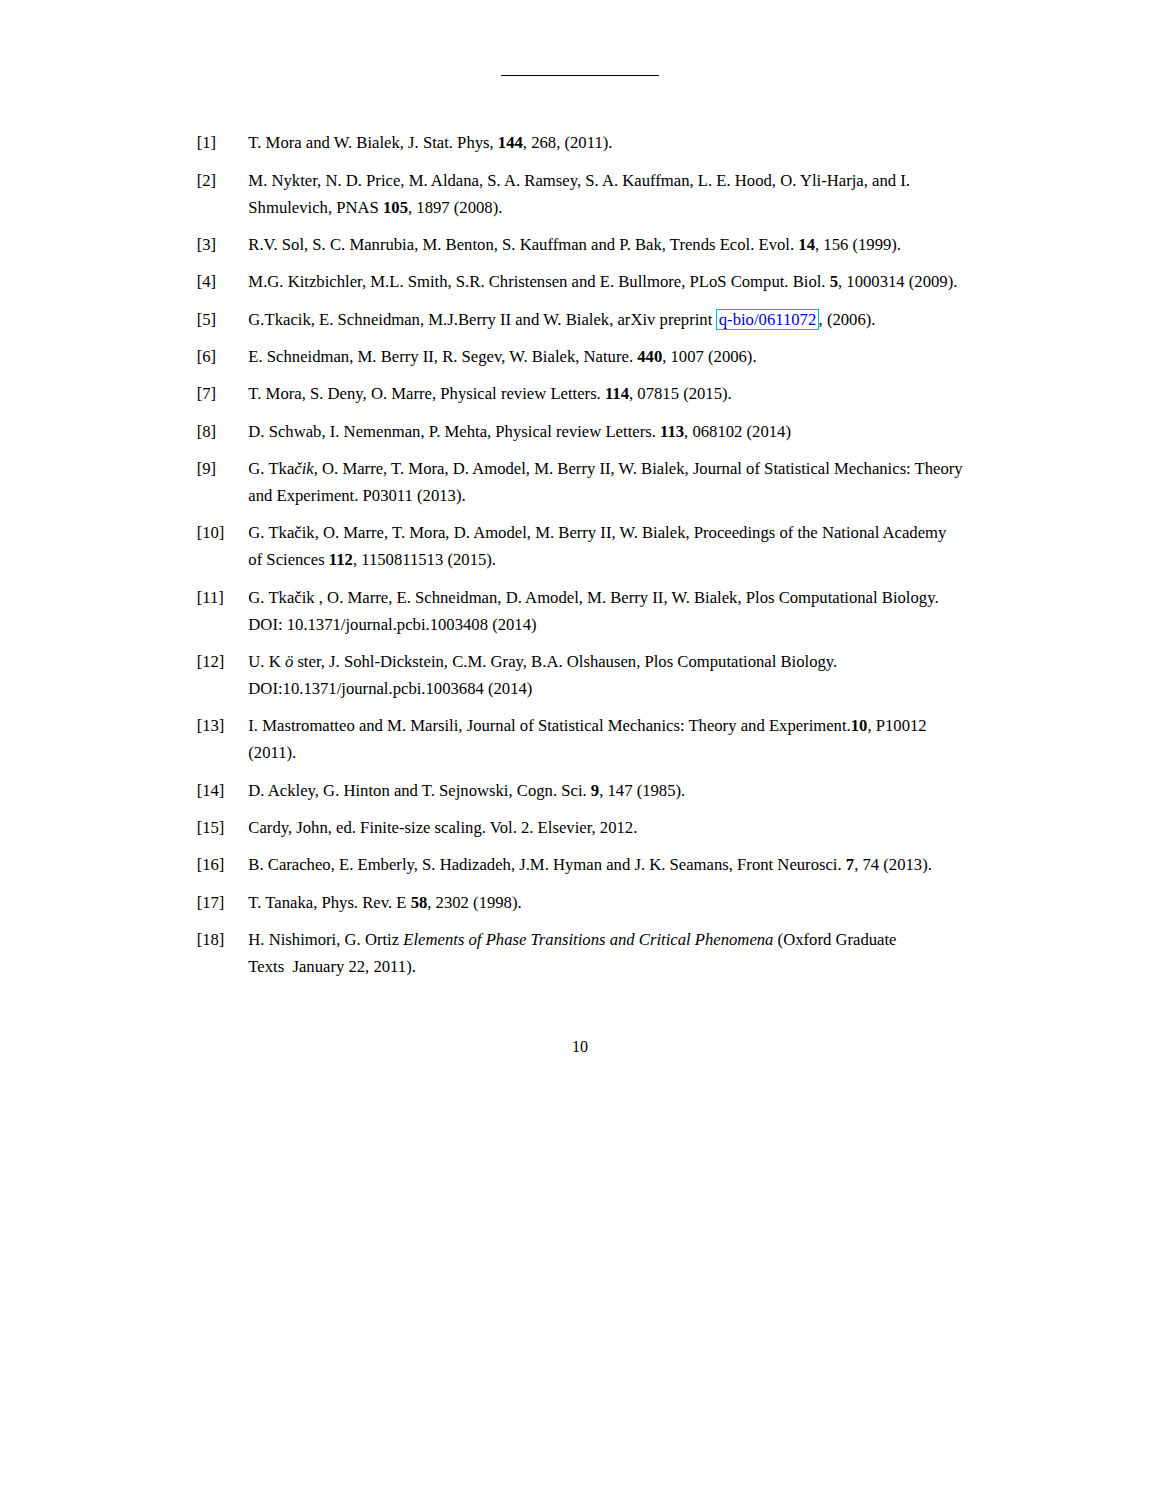[1] T. Mora and W. Bialek, J. Stat. Phys, 144, 268, (2011).
[2] M. Nykter, N. D. Price, M. Aldana, S. A. Ramsey, S. A. Kauffman, L. E. Hood, O. Yli-Harja, and I. Shmulevich, PNAS 105, 1897 (2008).
[3] R.V. Sol, S. C. Manrubia, M. Benton, S. Kauffman and P. Bak, Trends Ecol. Evol. 14, 156 (1999).
[4] M.G. Kitzbichler, M.L. Smith, S.R. Christensen and E. Bullmore, PLoS Comput. Biol. 5, 1000314 (2009).
[5] G.Tkacik, E. Schneidman, M.J.Berry II and W. Bialek, arXiv preprint q-bio/0611072, (2006).
[6] E. Schneidman, M. Berry II, R. Segev, W. Bialek, Nature. 440, 1007 (2006).
[7] T. Mora, S. Deny, O. Marre, Physical review Letters. 114, 07815 (2015).
[8] D. Schwab, I. Nemenman, P. Mehta, Physical review Letters. 113, 068102 (2014)
[9] G. Tkačik, O. Marre, T. Mora, D. Amodel, M. Berry II, W. Bialek, Journal of Statistical Mechanics: Theory and Experiment. P03011 (2013).
[10] G. Tkačik, O. Marre, T. Mora, D. Amodel, M. Berry II, W. Bialek, Proceedings of the National Academy of Sciences 112, 1150811513 (2015).
[11] G. Tkačik , O. Marre, E. Schneidman, D. Amodel, M. Berry II, W. Bialek, Plos Computational Biology. DOI: 10.1371/journal.pcbi.1003408 (2014)
[12] U. K ö ster, J. Sohl-Dickstein, C.M. Gray, B.A. Olshausen, Plos Computational Biology. DOI:10.1371/journal.pcbi.1003684 (2014)
[13] I. Mastromatteo and M. Marsili, Journal of Statistical Mechanics: Theory and Experiment.10, P10012 (2011).
[14] D. Ackley, G. Hinton and T. Sejnowski, Cogn. Sci. 9, 147 (1985).
[15] Cardy, John, ed. Finite-size scaling. Vol. 2. Elsevier, 2012.
[16] B. Caracheo, E. Emberly, S. Hadizadeh, J.M. Hyman and J. K. Seamans, Front Neurosci. 7, 74 (2013).
[17] T. Tanaka, Phys. Rev. E 58, 2302 (1998).
[18] H. Nishimori, G. Ortiz Elements of Phase Transitions and Critical Phenomena (Oxford Graduate Texts January 22, 2011).
10